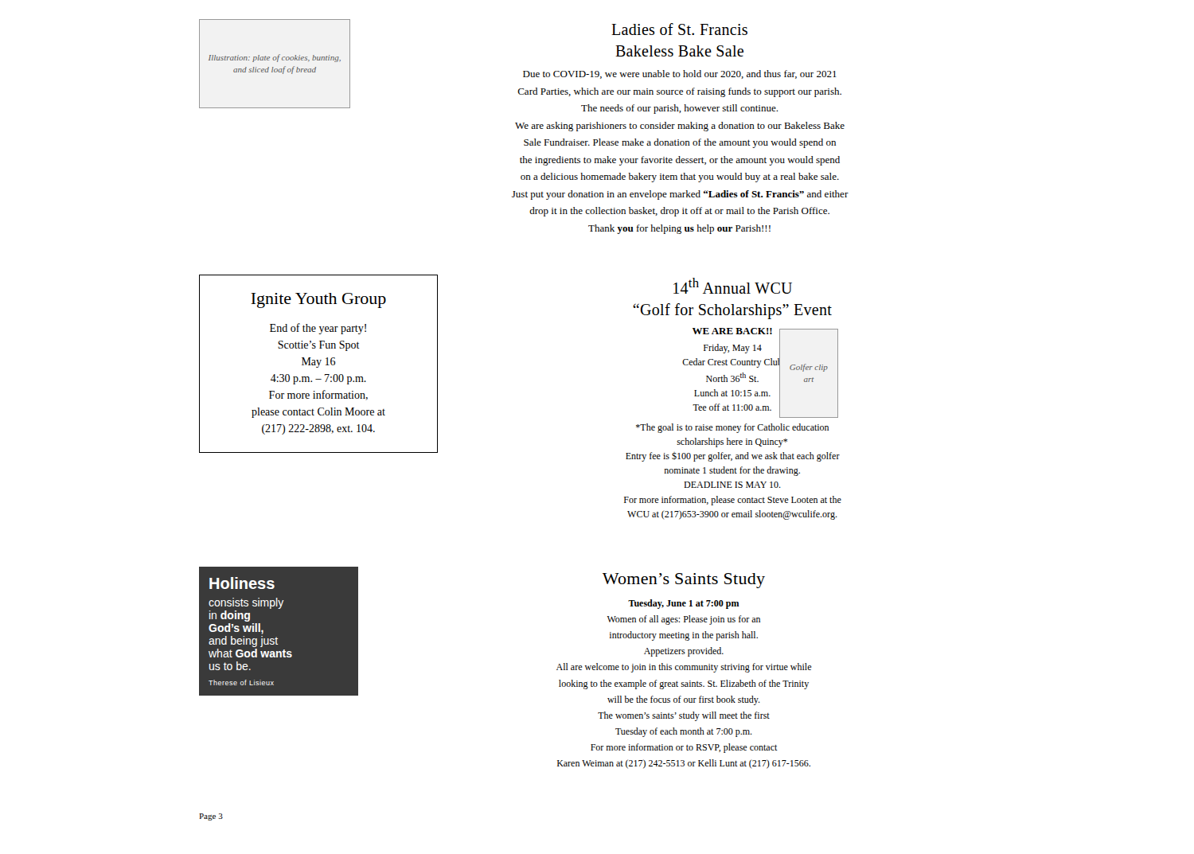Illustration: plate of cookies, bunting, and sliced loaf of bread
Ladies of St. FrancisBakeless Bake Sale
Due to COVID-19, we were unable to hold our 2020, and thus far, our 2021
Card Parties, which are our main source of raising funds to support our parish.
The needs of our parish, however still continue.
We are asking parishioners to consider making a donation to our Bakeless Bake
Sale Fundraiser. Please make a donation of the amount you would spend on
the ingredients to make your favorite dessert, or the amount you would spend
on a delicious homemade bakery item that you would buy at a real bake sale.
Just put your donation in an envelope marked “Ladies of St. Francis” and either
drop it in the collection basket, drop it off at or mail to the Parish Office.
Thank you for helping us help our Parish!!!
Ignite Youth Group
End of the year party!
Scottie’s Fun Spot
May 16
4:30 p.m. – 7:00 p.m.
For more information,
please contact Colin Moore at
(217) 222-2898, ext. 104.
14th Annual WCU“Golf for Scholarships” Event
WE ARE BACK!!
Friday, May 14
Cedar Crest Country Club
North 36th St.
Lunch at 10:15 a.m.
Tee off at 11:00 a.m.
Golfer clip art
*The goal is to raise money for Catholic education
scholarships here in Quincy*
Entry fee is $100 per golfer, and we ask that each golfer
nominate 1 student for the drawing.
DEADLINE IS MAY 10.
For more information, please contact Steve Looten at the
WCU at (217)653-3900 or email slooten@wculife.org.
Holiness consists simply
in doing
God’s will,
and being just
what God wants
us to be. Therese of Lisieux
Women’s Saints Study
Tuesday, June 1 at 7:00 pm
Women of all ages: Please join us for an
introductory meeting in the parish hall.
Appetizers provided.
All are welcome to join in this community striving for virtue while
looking to the example of great saints. St. Elizabeth of the Trinity
will be the focus of our first book study.
The women’s saints’ study will meet the first
Tuesday of each month at 7:00 p.m.
For more information or to RSVP, please contact
Karen Weiman at (217) 242-5513 or Kelli Lunt at (217) 617-1566.
Page 3